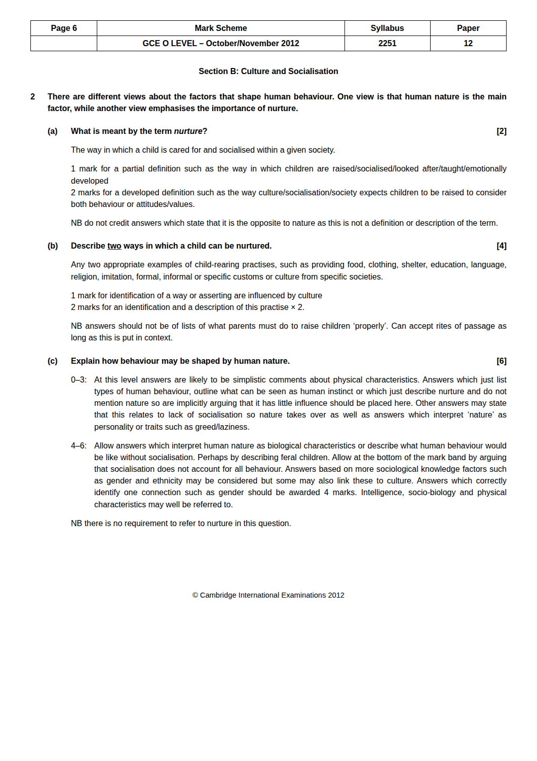| Page 6 | Mark Scheme | Syllabus | Paper |
| | GCE O LEVEL – October/November 2012 | 2251 | 12 |
Section B: Culture and Socialisation
2
There are different views about the factors that shape human behaviour. One view is that human nature is the main factor, while another view emphasises the importance of nurture.
(a)
What is meant by the term nurture? [2]
The way in which a child is cared for and socialised within a given society.
1 mark for a partial definition such as the way in which children are raised/socialised/looked after/taught/emotionally developed
2 marks for a developed definition such as the way culture/socialisation/society expects children to be raised to consider both behaviour or attitudes/values.
NB do not credit answers which state that it is the opposite to nature as this is not a definition or description of the term.
(b)
Describe two ways in which a child can be nurtured. [4]
Any two appropriate examples of child-rearing practises, such as providing food, clothing, shelter, education, language, religion, imitation, formal, informal or specific customs or culture from specific societies.
1 mark for identification of a way or asserting are influenced by culture
2 marks for an identification and a description of this practise × 2.
NB answers should not be of lists of what parents must do to raise children ‘properly’. Can accept rites of passage as long as this is put in context.
(c)
Explain how behaviour may be shaped by human nature. [6]
0–3:
At this level answers are likely to be simplistic comments about physical characteristics. Answers which just list types of human behaviour, outline what can be seen as human instinct or which just describe nurture and do not mention nature so are implicitly arguing that it has little influence should be placed here. Other answers may state that this relates to lack of socialisation so nature takes over as well as answers which interpret ‘nature’ as personality or traits such as greed/laziness.
4–6:
Allow answers which interpret human nature as biological characteristics or describe what human behaviour would be like without socialisation. Perhaps by describing feral children. Allow at the bottom of the mark band by arguing that socialisation does not account for all behaviour. Answers based on more sociological knowledge factors such as gender and ethnicity may be considered but some may also link these to culture. Answers which correctly identify one connection such as gender should be awarded 4 marks. Intelligence, socio-biology and physical characteristics may well be referred to.
NB there is no requirement to refer to nurture in this question.
© Cambridge International Examinations 2012